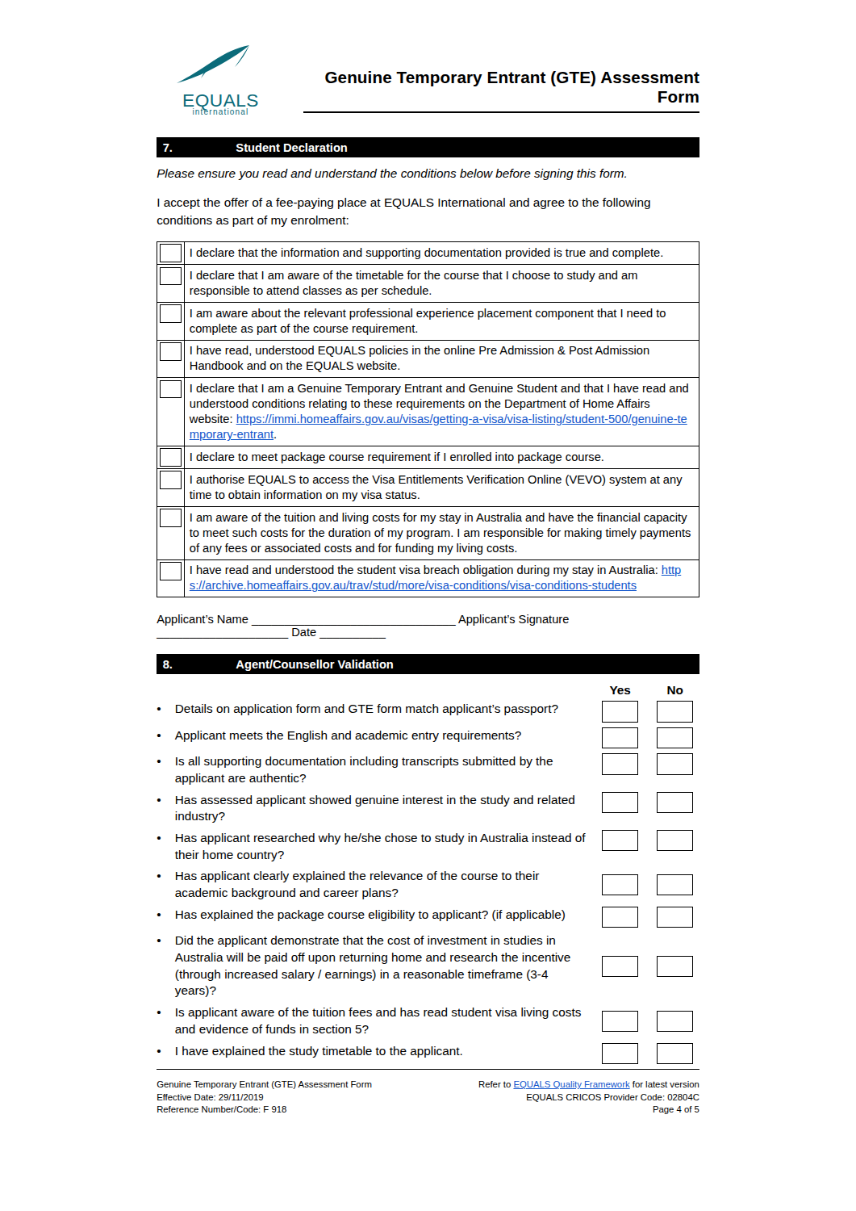EQUALS
international
Genuine Temporary Entrant (GTE) Assessment Form
7. Student Declaration
Please ensure you read and understand the conditions below before signing this form.
I accept the offer of a fee-paying place at EQUALS International and agree to the following conditions as part of my enrolment:
| | I declare that the information and supporting documentation provided is true and complete. |
| | I declare that I am aware of the timetable for the course that I choose to study and am responsible to attend classes as per schedule. |
| | I am aware about the relevant professional experience placement component that I need to complete as part of the course requirement. |
| | I have read, understood EQUALS policies in the online Pre Admission & Post Admission Handbook and on the EQUALS website. |
| | I declare that I am a Genuine Temporary Entrant and Genuine Student and that I have read and understood conditions relating to these requirements on the Department of Home Affairs website: https://immi.homeaffairs.gov.au/visas/getting-a-visa/visa-listing/student-500/genuine-temporary-entrant . |
| | I declare to meet package course requirement if I enrolled into package course. |
| | I authorise EQUALS to access the Visa Entitlements Verification Online (VEVO) system at any time to obtain information on my visa status. |
| | I am aware of the tuition and living costs for my stay in Australia and have the financial capacity to meet such costs for the duration of my program. I am responsible for making timely payments of any fees or associated costs and for funding my living costs. |
| | I have read and understood the student visa breach obligation during my stay in Australia: https://archive.homeaffairs.gov.au/trav/stud/more/visa-conditions/visa-conditions-students |
Applicant’s Name _______________________________ Applicant’s Signature ____________________ Date __________
8. Agent/Counsellor Validation
Yes No
• Details on application form and GTE form match applicant’s passport?
• Applicant meets the English and academic entry requirements?
• Is all supporting documentation including transcripts submitted by the applicant are authentic?
• Has assessed applicant showed genuine interest in the study and related industry?
• Has applicant researched why he/she chose to study in Australia instead of their home country?
• Has applicant clearly explained the relevance of the course to their academic background and career plans?
• Has explained the package course eligibility to applicant? (if applicable)
• Did the applicant demonstrate that the cost of investment in studies in Australia will be paid off upon returning home and research the incentive (through increased salary / earnings) in a reasonable timeframe (3-4 years)?
• Is applicant aware of the tuition fees and has read student visa living costs and evidence of funds in section 5?
• I have explained the study timetable to the applicant.
Genuine Temporary Entrant (GTE) Assessment Form
Effective Date: 29/11/2019
Reference Number/Code: F 918
Refer to EQUALS Quality Framework for latest version
EQUALS CRICOS Provider Code: 02804C
Page 4 of 5